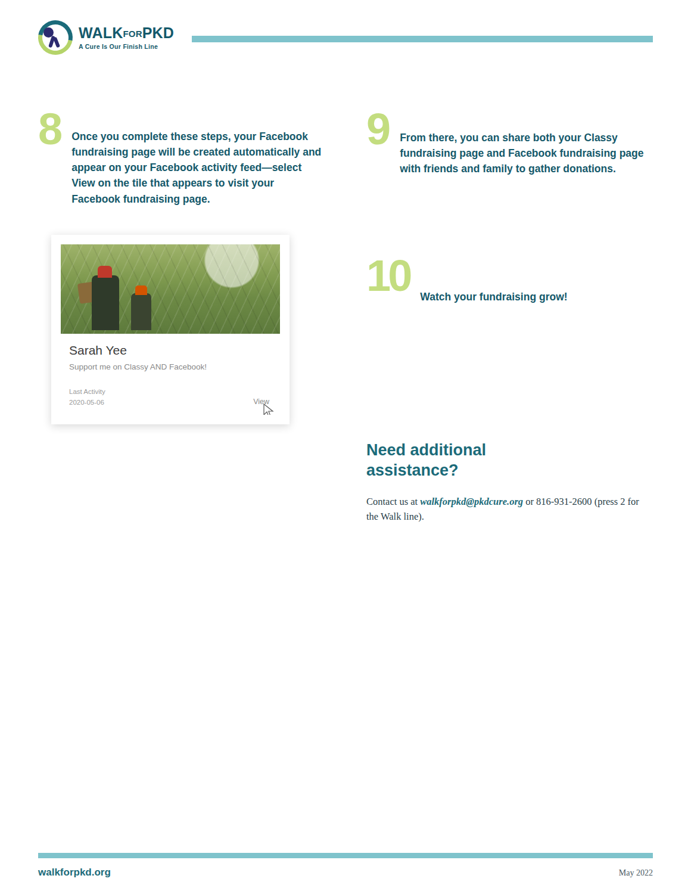WALKFORPKD
A Cure Is Our Finish Line
8
Once you complete these steps, your Facebook fundraising page will be created automatically and appear on your Facebook activity feed—select View on the tile that appears to visit your Facebook fundraising page.
Sarah Yee
Support me on Classy AND Facebook!
Last Activity
2020-05-06
View
9
From there, you can share both your Classy fundraising page and Facebook fundraising page with friends and family to gather donations.
10
Watch your fundraising grow!
Need additional
assistance?
Contact us at walkforpkd@pkdcure.org or 816-931-2600 (press 2 for the Walk line).
walkforpkd.org May 2022